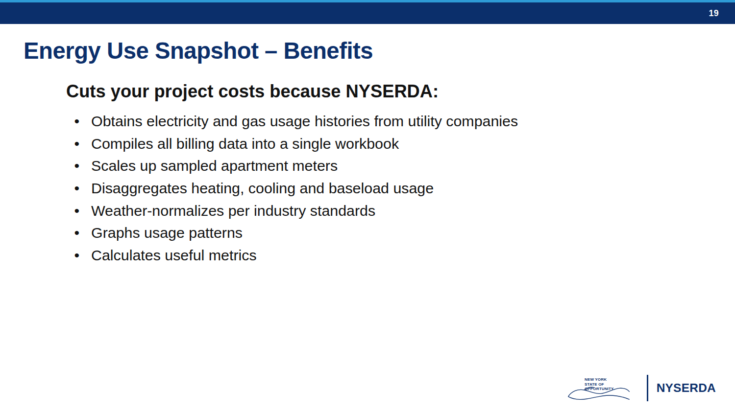19
Energy Use Snapshot – Benefits
Cuts your project costs because NYSERDA:
Obtains electricity and gas usage histories from utility companies
Compiles all billing data into a single workbook
Scales up sampled apartment meters
Disaggregates heating, cooling and baseload usage
Weather-normalizes per industry standards
Graphs usage patterns
Calculates useful metrics
NEW YORK
STATE OF
OPPORTUNITY.
NYSERDA